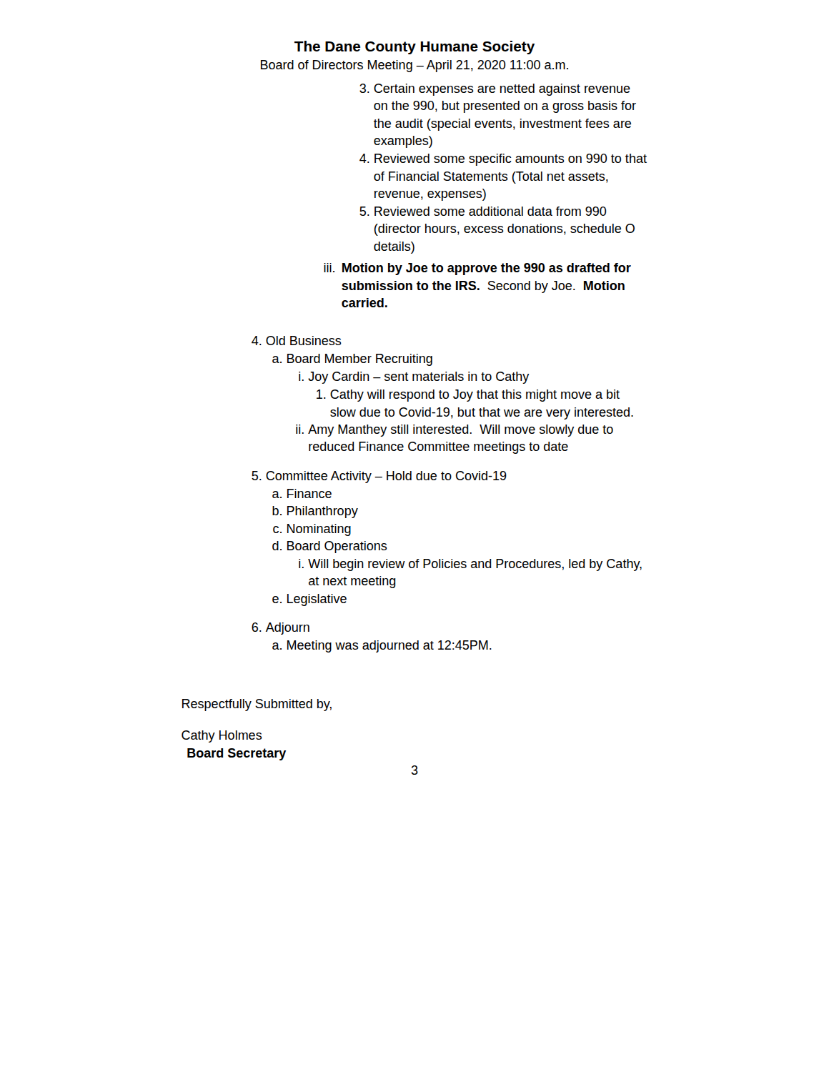The Dane County Humane Society
Board of Directors Meeting – April 21, 2020 11:00 a.m.
Certain expenses are netted against revenue on the 990, but presented on a gross basis for the audit (special events, investment fees are examples)
Reviewed some specific amounts on 990 to that of Financial Statements (Total net assets, revenue, expenses)
Reviewed some additional data from 990 (director hours, excess donations, schedule O details)
iii. Motion by Joe to approve the 990 as drafted for submission to the IRS. Second by Joe. Motion carried.
Old Business
Board Member Recruiting
Joy Cardin – sent materials in to Cathy
Cathy will respond to Joy that this might move a bit slow due to Covid-19, but that we are very interested.
Amy Manthey still interested. Will move slowly due to reduced Finance Committee meetings to date
Committee Activity – Hold due to Covid-19
Finance
Philanthropy
Nominating
Board Operations
Will begin review of Policies and Procedures, led by Cathy, at next meeting
Legislative
Adjourn
Meeting was adjourned at 12:45PM.
Respectfully Submitted by,
Cathy Holmes
Board Secretary
3